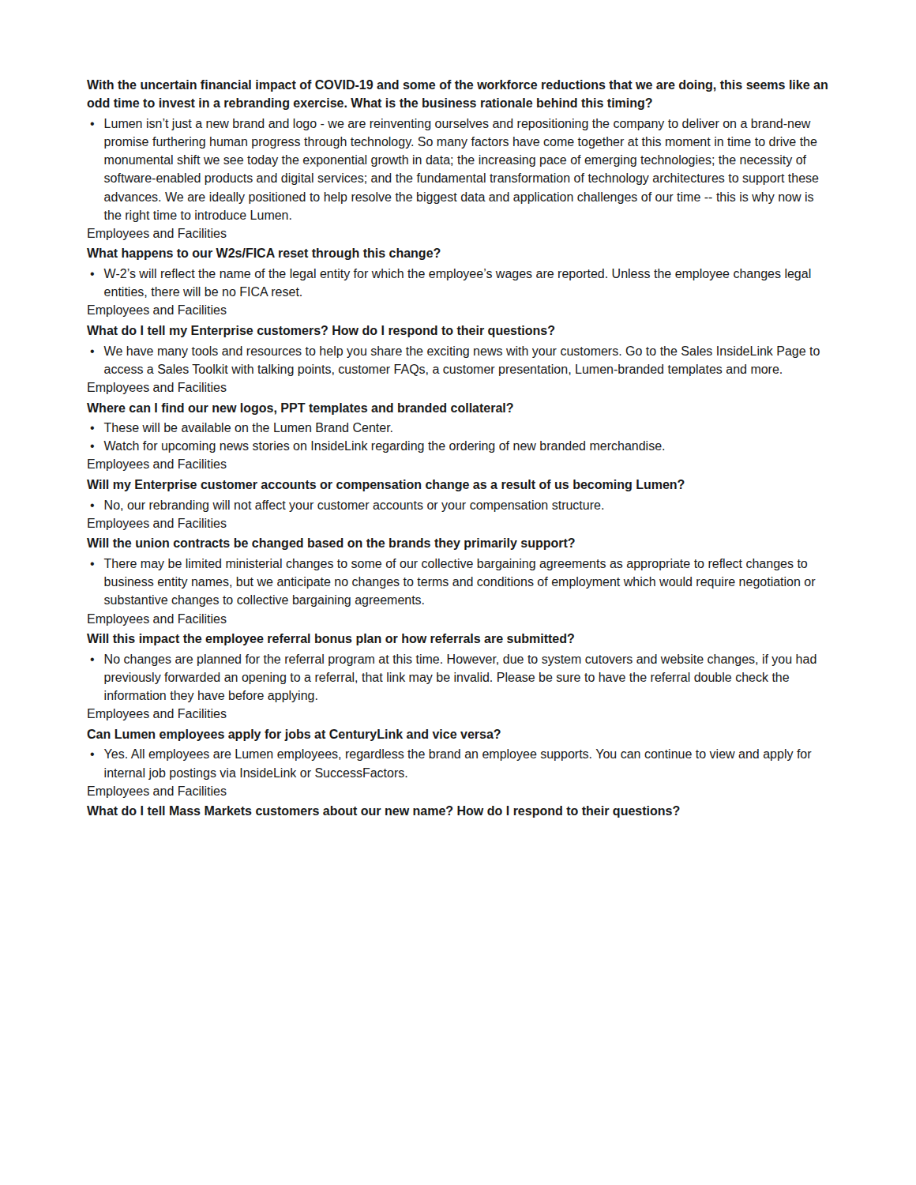With the uncertain financial impact of COVID-19 and some of the workforce reductions that we are doing, this seems like an odd time to invest in a rebranding exercise. What is the business rationale behind this timing?
Lumen isn’t just a new brand and logo - we are reinventing ourselves and repositioning the company to deliver on a brand-new promise furthering human progress through technology. So many factors have come together at this moment in time to drive the monumental shift we see today the exponential growth in data; the increasing pace of emerging technologies; the necessity of software-enabled products and digital services; and the fundamental transformation of technology architectures to support these advances. We are ideally positioned to help resolve the biggest data and application challenges of our time -- this is why now is the right time to introduce Lumen.
Employees and Facilities
What happens to our W2s/FICA reset through this change?
W-2’s will reflect the name of the legal entity for which the employee’s wages are reported. Unless the employee changes legal entities, there will be no FICA reset.
Employees and Facilities
What do I tell my Enterprise customers? How do I respond to their questions?
We have many tools and resources to help you share the exciting news with your customers. Go to the Sales InsideLink Page to access a Sales Toolkit with talking points, customer FAQs, a customer presentation, Lumen-branded templates and more.
Employees and Facilities
Where can I find our new logos, PPT templates and branded collateral?
These will be available on the Lumen Brand Center.
Watch for upcoming news stories on InsideLink regarding the ordering of new branded merchandise.
Employees and Facilities
Will my Enterprise customer accounts or compensation change as a result of us becoming Lumen?
No, our rebranding will not affect your customer accounts or your compensation structure.
Employees and Facilities
Will the union contracts be changed based on the brands they primarily support?
There may be limited ministerial changes to some of our collective bargaining agreements as appropriate to reflect changes to business entity names, but we anticipate no changes to terms and conditions of employment which would require negotiation or substantive changes to collective bargaining agreements.
Employees and Facilities
Will this impact the employee referral bonus plan or how referrals are submitted?
No changes are planned for the referral program at this time. However, due to system cutovers and website changes, if you had previously forwarded an opening to a referral, that link may be invalid. Please be sure to have the referral double check the information they have before applying.
Employees and Facilities
Can Lumen employees apply for jobs at CenturyLink and vice versa?
Yes. All employees are Lumen employees, regardless the brand an employee supports. You can continue to view and apply for internal job postings via InsideLink or SuccessFactors.
Employees and Facilities
What do I tell Mass Markets customers about our new name? How do I respond to their questions?